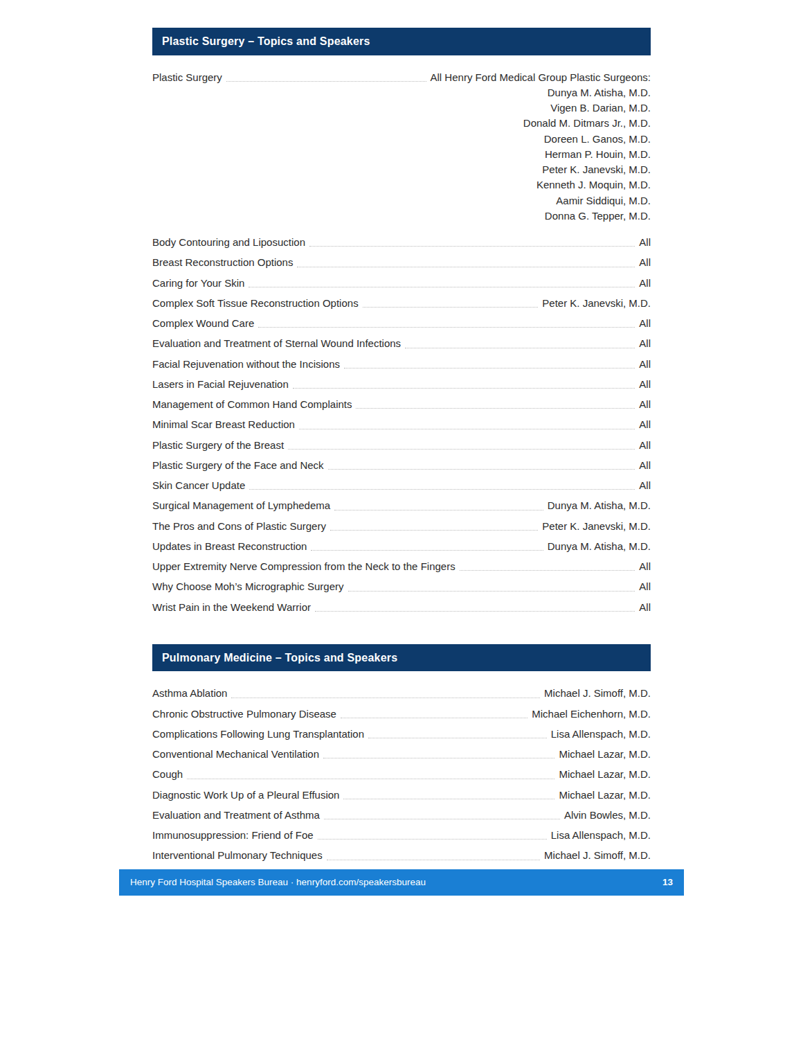Plastic Surgery – Topics and Speakers
Plastic Surgery All Henry Ford Medical Group Plastic Surgeons:
Dunya M. Atisha, M.D.
Vigen B. Darian, M.D.
Donald M. Ditmars Jr., M.D.
Doreen L. Ganos, M.D.
Herman P. Houin, M.D.
Peter K. Janevski, M.D.
Kenneth J. Moquin, M.D.
Aamir Siddiqui, M.D.
Donna G. Tepper, M.D.
Body Contouring and Liposuction All
Breast Reconstruction Options All
Caring for Your Skin All
Complex Soft Tissue Reconstruction Options Peter K. Janevski, M.D.
Complex Wound Care All
Evaluation and Treatment of Sternal Wound Infections All
Facial Rejuvenation without the Incisions All
Lasers in Facial Rejuvenation All
Management of Common Hand Complaints All
Minimal Scar Breast Reduction All
Plastic Surgery of the Breast All
Plastic Surgery of the Face and Neck All
Skin Cancer Update All
Surgical Management of Lymphedema Dunya M. Atisha, M.D.
The Pros and Cons of Plastic Surgery Peter K. Janevski, M.D.
Updates in Breast Reconstruction Dunya M. Atisha, M.D.
Upper Extremity Nerve Compression from the Neck to the Fingers All
Why Choose Moh’s Micrographic Surgery All
Wrist Pain in the Weekend Warrior All
Pulmonary Medicine – Topics and Speakers
Asthma Ablation Michael J. Simoff, M.D.
Chronic Obstructive Pulmonary Disease Michael Eichenhorn, M.D.
Complications Following Lung Transplantation Lisa Allenspach, M.D.
Conventional Mechanical Ventilation Michael Lazar, M.D.
Cough Michael Lazar, M.D.
Diagnostic Work Up of a Pleural Effusion Michael Lazar, M.D.
Evaluation and Treatment of Asthma Alvin Bowles, M.D.
Immunosuppression: Friend of Foe Lisa Allenspach, M.D.
Interventional Pulmonary Techniques Michael J. Simoff, M.D.
Henry Ford Hospital Speakers Bureau · henryford.com/speakersbureau 13